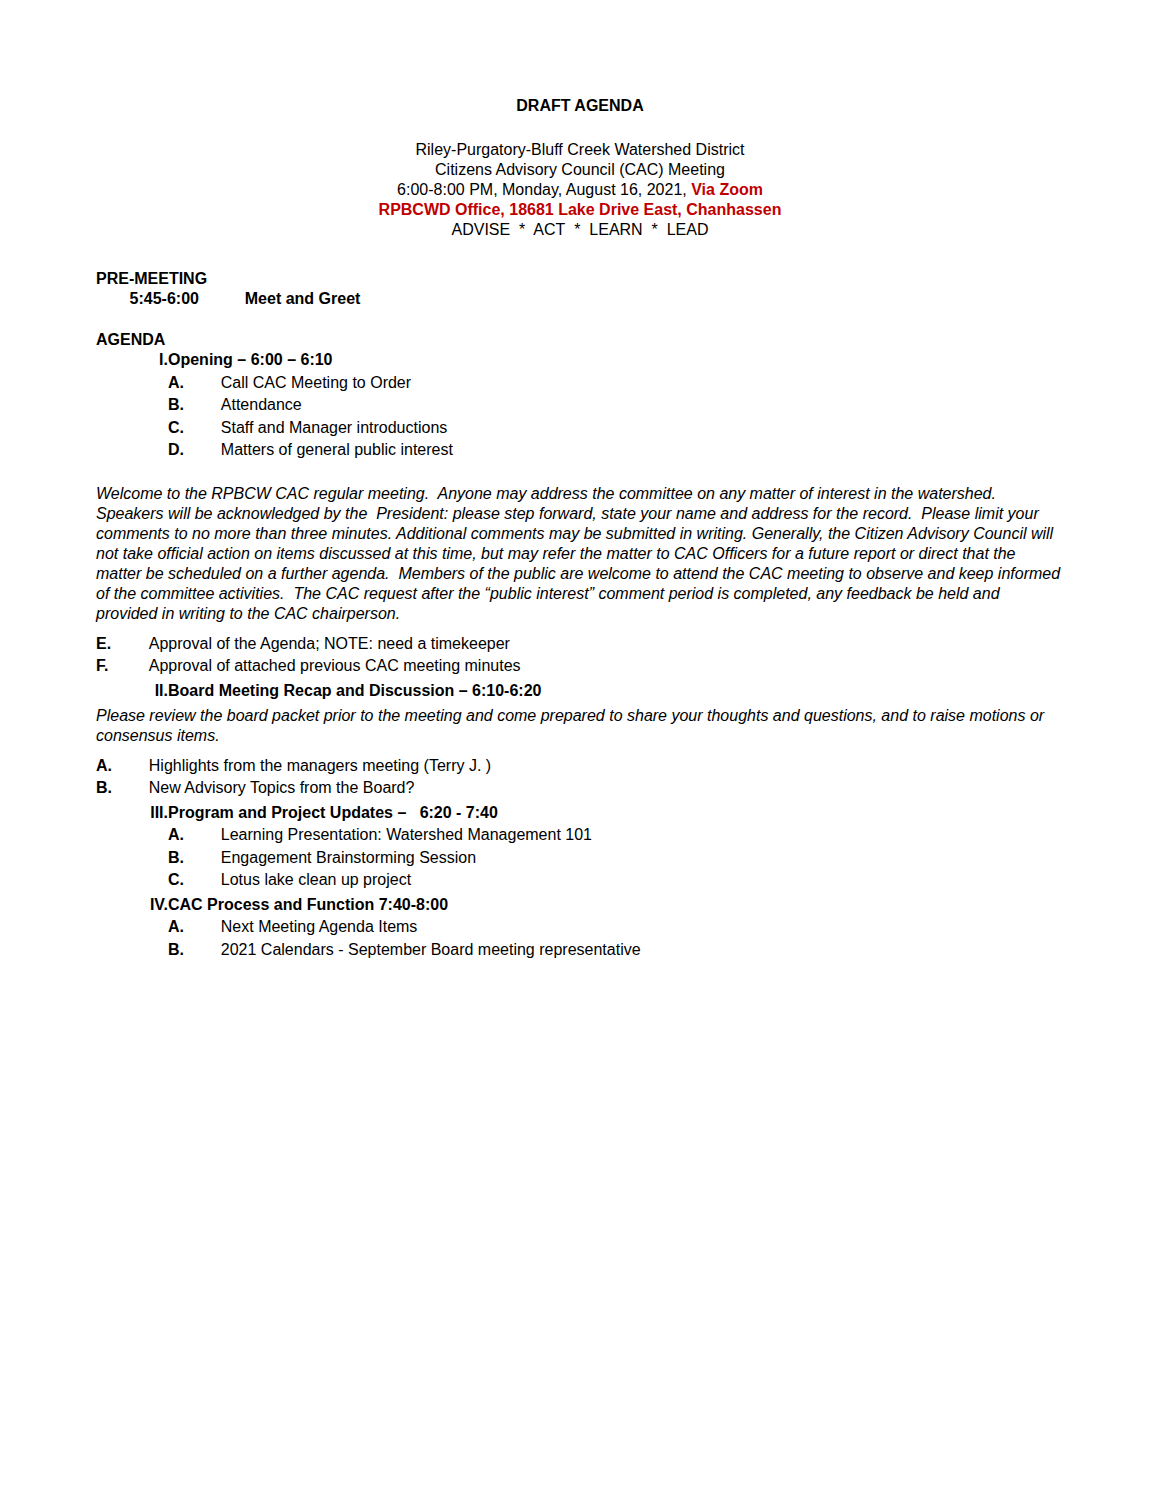DRAFT AGENDA
Riley-Purgatory-Bluff Creek Watershed District
Citizens Advisory Council (CAC) Meeting
6:00-8:00 PM, Monday, August 16, 2021, Via Zoom
RPBCWD Office, 18681 Lake Drive East, Chanhassen
ADVISE * ACT * LEARN * LEAD
PRE-MEETING
| 5:45-6:00 | Meet and Greet |
AGENDA
| I. | Opening – 6:00 – 6:10 |
| | / A. / Call CAC Meeting to Order / / B. / Attendance / / C. / Staff and Manager introductions / / D. / Matters of general public interest / |
Welcome to the RPBCW CAC regular meeting. Anyone may address the committee on any matter of interest in the watershed. Speakers will be acknowledged by the President: please step forward, state your name and address for the record. Please limit your comments to no more than three minutes. Additional comments may be submitted in writing. Generally, the Citizen Advisory Council will not take official action on items discussed at this time, but may refer the matter to CAC Officers for a future report or direct that the matter be scheduled on a further agenda. Members of the public are welcome to attend the CAC meeting to observe and keep informed of the committee activities. The CAC request after the “public interest” comment period is completed, any feedback be held and provided in writing to the CAC chairperson.
| | / E. / Approval of the Agenda; NOTE: need a timekeeper / / F. / Approval of attached previous CAC meeting minutes / |
| II. | Board Meeting Recap and Discussion – 6:10-6:20 |
Please review the board packet prior to the meeting and come prepared to share your thoughts and questions, and to raise motions or consensus items.
| | / A. / Highlights from the managers meeting (Terry J. ) / / B. / New Advisory Topics from the Board? / |
| III. | Program and Project Updates – 6:20 - 7:40 |
| | / A. / Learning Presentation: Watershed Management 101 / / B. / Engagement Brainstorming Session / / C. / Lotus lake clean up project / |
| IV. | CAC Process and Function 7:40-8:00 |
| | / A. / Next Meeting Agenda Items / / B. / 2021 Calendars - September Board meeting representative / |